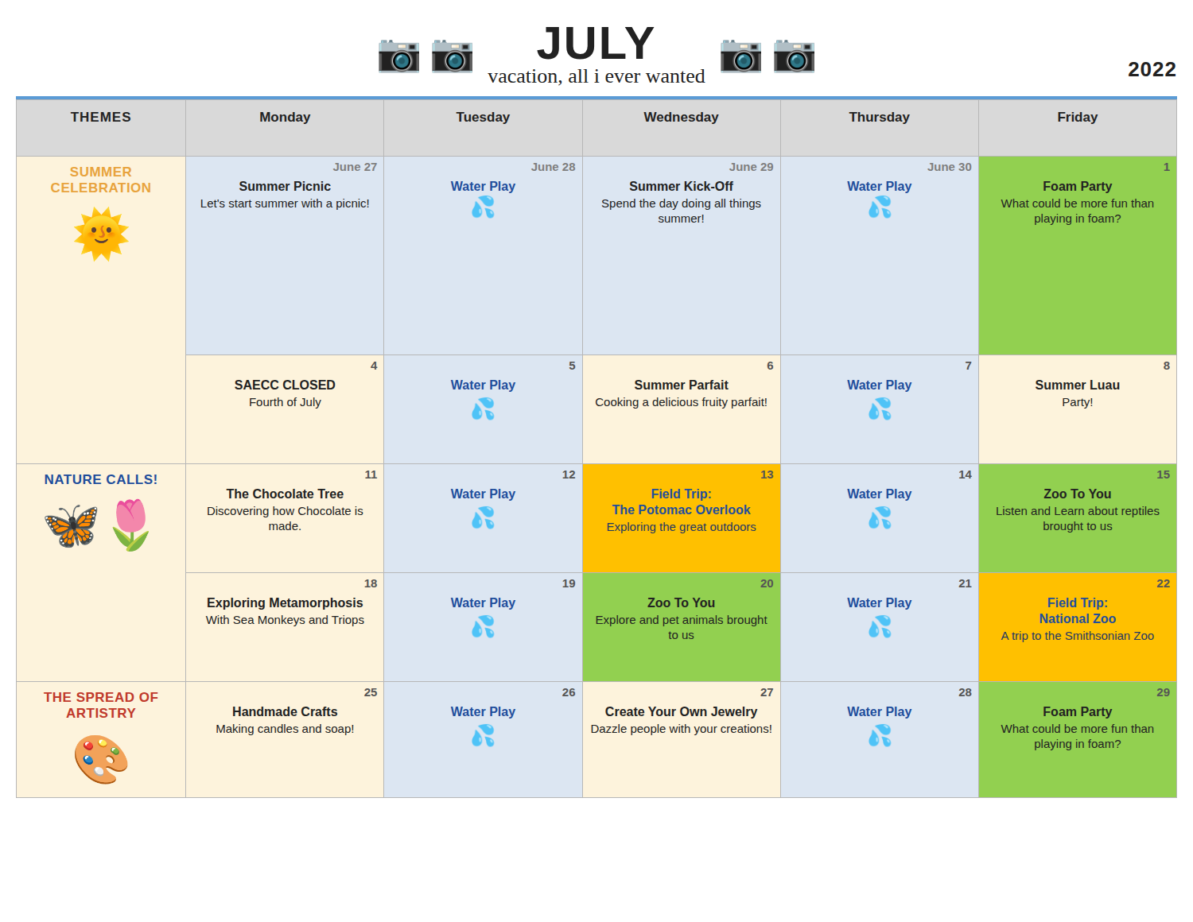📷 📷
JULY
vacation, all i ever wanted
📷 📷
2022
| THEMES | Monday | Tuesday | Wednesday | Thursday | Friday |
| --- | --- | --- | --- | --- | --- |
| SUMMER CELEBRATION 🌞 | June 27 Summer Picnic Let's start summer with a picnic! | June 28 Water Play 💦 | June 29 Summer Kick-Off Spend the day doing all things summer! | June 30 Water Play 💦 | 1 Foam Party What could be more fun than playing in foam? |
| 4 SAECC CLOSED Fourth of July | 5 Water Play 💦 | 6 Summer Parfait Cooking a delicious fruity parfait! | 7 Water Play 💦 | 8 Summer Luau Party! |
| NATURE CALLS! 🦋🌷 | 11 The Chocolate Tree Discovering how Chocolate is made. | 12 Water Play 💦 | 13 Field Trip: The Potomac Overlook Exploring the great outdoors | 14 Water Play 💦 | 15 Zoo To You Listen and Learn about reptiles brought to us |
| 18 Exploring Metamorphosis With Sea Monkeys and Triops | 19 Water Play 💦 | 20 Zoo To You Explore and pet animals brought to us | 21 Water Play 💦 | 22 Field Trip: National Zoo A trip to the Smithsonian Zoo |
| THE SPREAD OF ARTISTRY 🎨 | 25 Handmade Crafts Making candles and soap! | 26 Water Play 💦 | 27 Create Your Own Jewelry Dazzle people with your creations! | 28 Water Play 💦 | 29 Foam Party What could be more fun than playing in foam? |